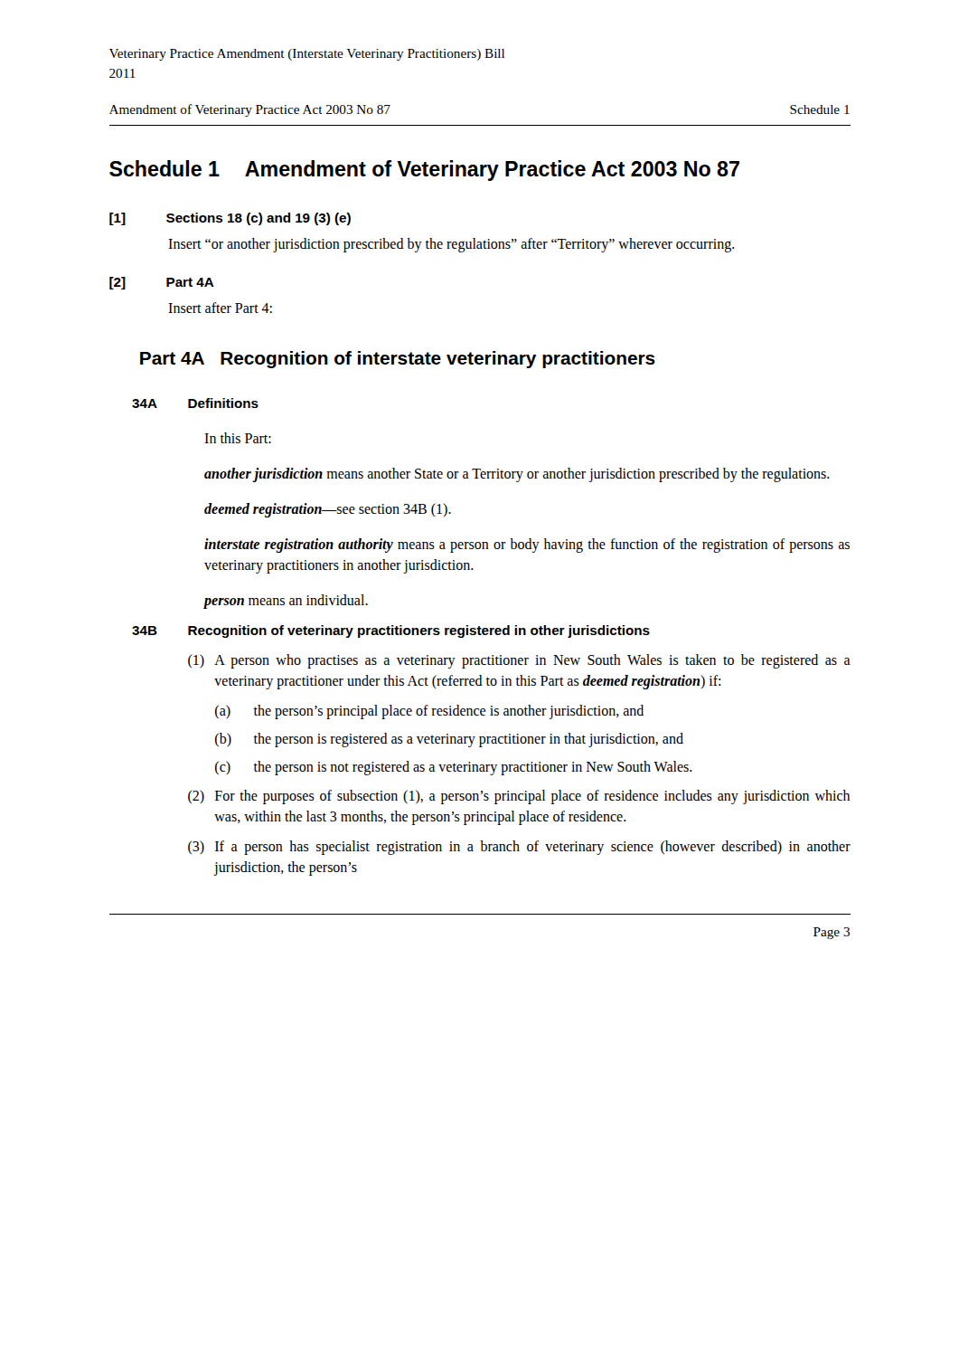Veterinary Practice Amendment (Interstate Veterinary Practitioners) Bill
2011
Amendment of Veterinary Practice Act 2003 No 87 Schedule 1
Schedule 1 Amendment of Veterinary Practice Act 2003 No 87
[1] Sections 18 (c) and 19 (3) (e)
Insert “or another jurisdiction prescribed by the regulations” after “Territory” wherever occurring.
[2] Part 4A
Insert after Part 4:
Part 4A Recognition of interstate veterinary practitioners
34A Definitions
In this Part:
another jurisdiction means another State or a Territory or another jurisdiction prescribed by the regulations.
deemed registration—see section 34B (1).
interstate registration authority means a person or body having the function of the registration of persons as veterinary practitioners in another jurisdiction.
person means an individual.
34B Recognition of veterinary practitioners registered in other jurisdictions
(1) A person who practises as a veterinary practitioner in New South Wales is taken to be registered as a veterinary practitioner under this Act (referred to in this Part as deemed registration) if:
(a) the person’s principal place of residence is another jurisdiction, and
(b) the person is registered as a veterinary practitioner in that jurisdiction, and
(c) the person is not registered as a veterinary practitioner in New South Wales.
(2) For the purposes of subsection (1), a person’s principal place of residence includes any jurisdiction which was, within the last 3 months, the person’s principal place of residence.
(3) If a person has specialist registration in a branch of veterinary science (however described) in another jurisdiction, the person’s
Page 3